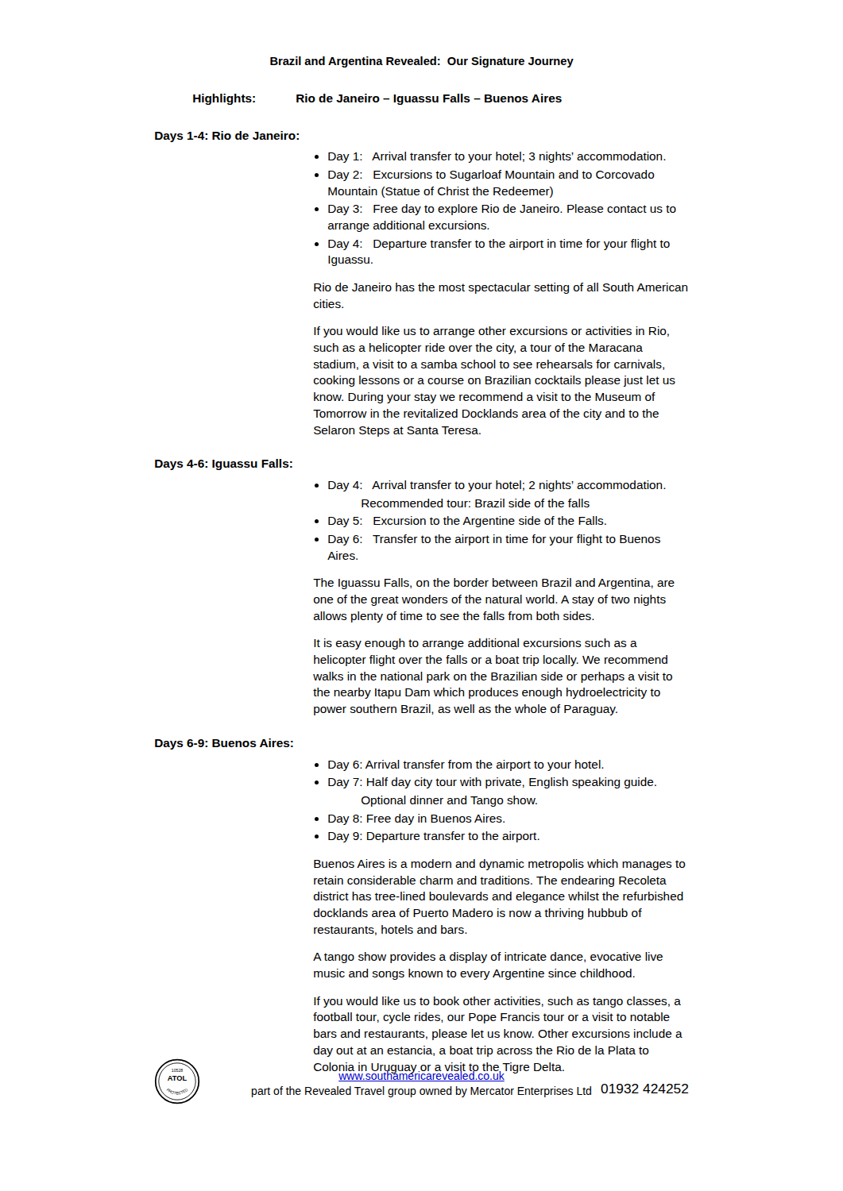Brazil and Argentina Revealed: Our Signature Journey
Highlights: Rio de Janeiro – Iguassu Falls – Buenos Aires
Days 1-4: Rio de Janeiro:
Day 1: Arrival transfer to your hotel; 3 nights’ accommodation.
Day 2: Excursions to Sugarloaf Mountain and to Corcovado Mountain (Statue of Christ the Redeemer)
Day 3: Free day to explore Rio de Janeiro. Please contact us to arrange additional excursions.
Day 4: Departure transfer to the airport in time for your flight to Iguassu.
Rio de Janeiro has the most spectacular setting of all South American cities.
If you would like us to arrange other excursions or activities in Rio, such as a helicopter ride over the city, a tour of the Maracana stadium, a visit to a samba school to see rehearsals for carnivals, cooking lessons or a course on Brazilian cocktails please just let us know. During your stay we recommend a visit to the Museum of Tomorrow in the revitalized Docklands area of the city and to the Selaron Steps at Santa Teresa.
Days 4-6: Iguassu Falls:
Day 4: Arrival transfer to your hotel; 2 nights’ accommodation.
Recommended tour: Brazil side of the falls
Day 5: Excursion to the Argentine side of the Falls.
Day 6: Transfer to the airport in time for your flight to Buenos Aires.
The Iguassu Falls, on the border between Brazil and Argentina, are one of the great wonders of the natural world. A stay of two nights allows plenty of time to see the falls from both sides.
It is easy enough to arrange additional excursions such as a helicopter flight over the falls or a boat trip locally. We recommend walks in the national park on the Brazilian side or perhaps a visit to the nearby Itapu Dam which produces enough hydroelectricity to power southern Brazil, as well as the whole of Paraguay.
Days 6-9: Buenos Aires:
Day 6: Arrival transfer from the airport to your hotel.
Day 7: Half day city tour with private, English speaking guide.
Optional dinner and Tango show.
Day 8: Free day in Buenos Aires.
Day 9: Departure transfer to the airport.
Buenos Aires is a modern and dynamic metropolis which manages to retain considerable charm and traditions. The endearing Recoleta district has tree-lined boulevards and elegance whilst the refurbished docklands area of Puerto Madero is now a thriving hubbub of restaurants, hotels and bars.
A tango show provides a display of intricate dance, evocative live music and songs known to every Argentine since childhood.
If you would like us to book other activities, such as tango classes, a football tour, cycle rides, our Pope Francis tour or a visit to notable bars and restaurants, please let us know. Other excursions include a day out at an estancia, a boat trip across the Rio de la Plata to Colonia in Uruguay or a visit to the Tigre Delta.
10528 ATOL PROTECTED
www.southamericarevealed.co.uk
part of the Revealed Travel group owned by Mercator Enterprises Ltd
01932 424252